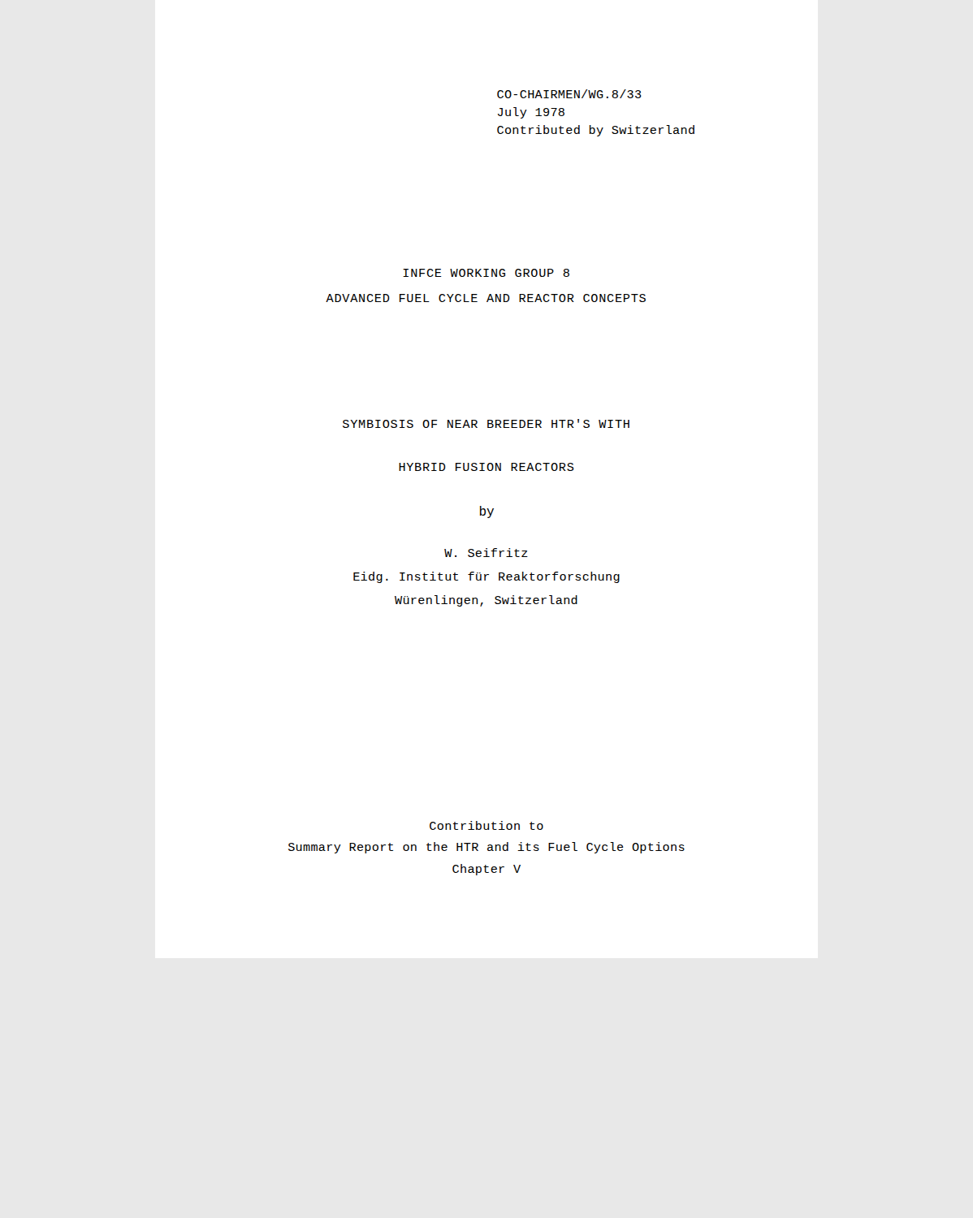CO-CHAIRMEN/WG.8/33
July 1978
Contributed by Switzerland
INFCE WORKING GROUP 8
ADVANCED FUEL CYCLE AND REACTOR CONCEPTS
SYMBIOSIS OF NEAR BREEDER HTR'S WITH
HYBRID FUSION REACTORS
by
W. Seifritz
Eidg. Institut für Reaktorforschung
Würenlingen, Switzerland
Contribution to
Summary Report on the HTR and its Fuel Cycle Options
Chapter V